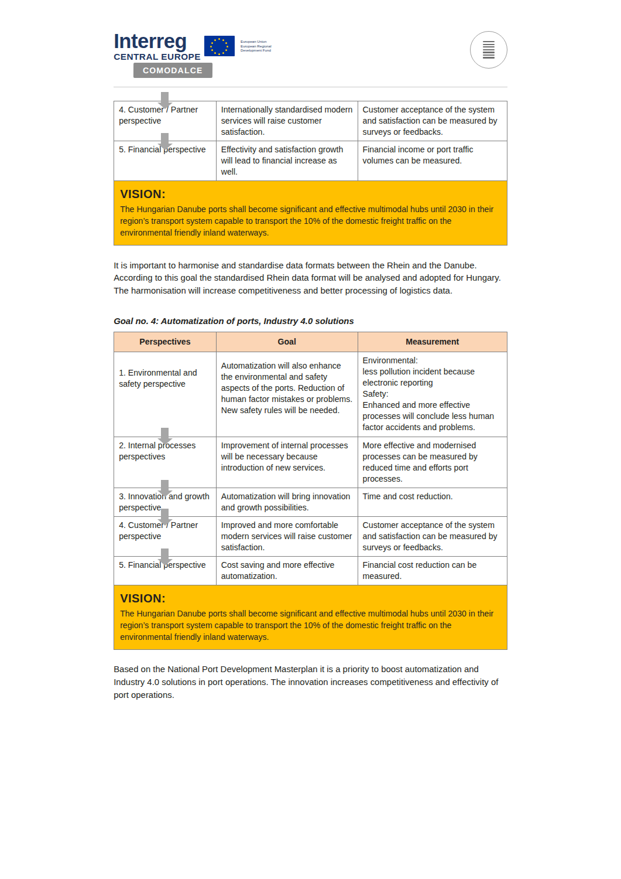Interreg CENTRAL EUROPE
European Union
European Regional
Development Fund
COMODALCE
| 4. Customer / Partner perspective | Internationally standardised modern services will raise customer satisfaction. | Customer acceptance of the system and satisfaction can be measured by surveys or feedbacks. |
| 5. Financial perspective | Effectivity and satisfaction growth will lead to financial increase as well. | Financial income or port traffic volumes can be measured. |
VISION:
The Hungarian Danube ports shall become significant and effective multimodal hubs until 2030 in their region’s transport system capable to transport the 10% of the domestic freight traffic on the environmental friendly inland waterways.
It is important to harmonise and standardise data formats between the Rhein and the Danube. According to this goal the standardised Rhein data format will be analysed and adopted for Hungary. The harmonisation will increase competitiveness and better processing of logistics data.
Goal no. 4: Automatization of ports, Industry 4.0 solutions
| Perspectives | Goal | Measurement |
| --- | --- | --- |
| 1. Environmental and safety perspective | Automatization will also enhance the environmental and safety aspects of the ports. Reduction of human factor mistakes or problems. New safety rules will be needed. | Environmental: less pollution incident because electronic reporting Safety: Enhanced and more effective processes will conclude less human factor accidents and problems. |
| 2. Internal processes perspectives | Improvement of internal processes will be necessary because introduction of new services. | More effective and modernised processes can be measured by reduced time and efforts port processes. |
| 3. Innovation and growth perspective | Automatization will bring innovation and growth possibilities. | Time and cost reduction. |
| 4. Customer / Partner perspective | Improved and more comfortable modern services will raise customer satisfaction. | Customer acceptance of the system and satisfaction can be measured by surveys or feedbacks. |
| 5. Financial perspective | Cost saving and more effective automatization. | Financial cost reduction can be measured. |
VISION:
The Hungarian Danube ports shall become significant and effective multimodal hubs until 2030 in their region’s transport system capable to transport the 10% of the domestic freight traffic on the environmental friendly inland waterways.
Based on the National Port Development Masterplan it is a priority to boost automatization and Industry 4.0 solutions in port operations. The innovation increases competitiveness and effectivity of port operations.